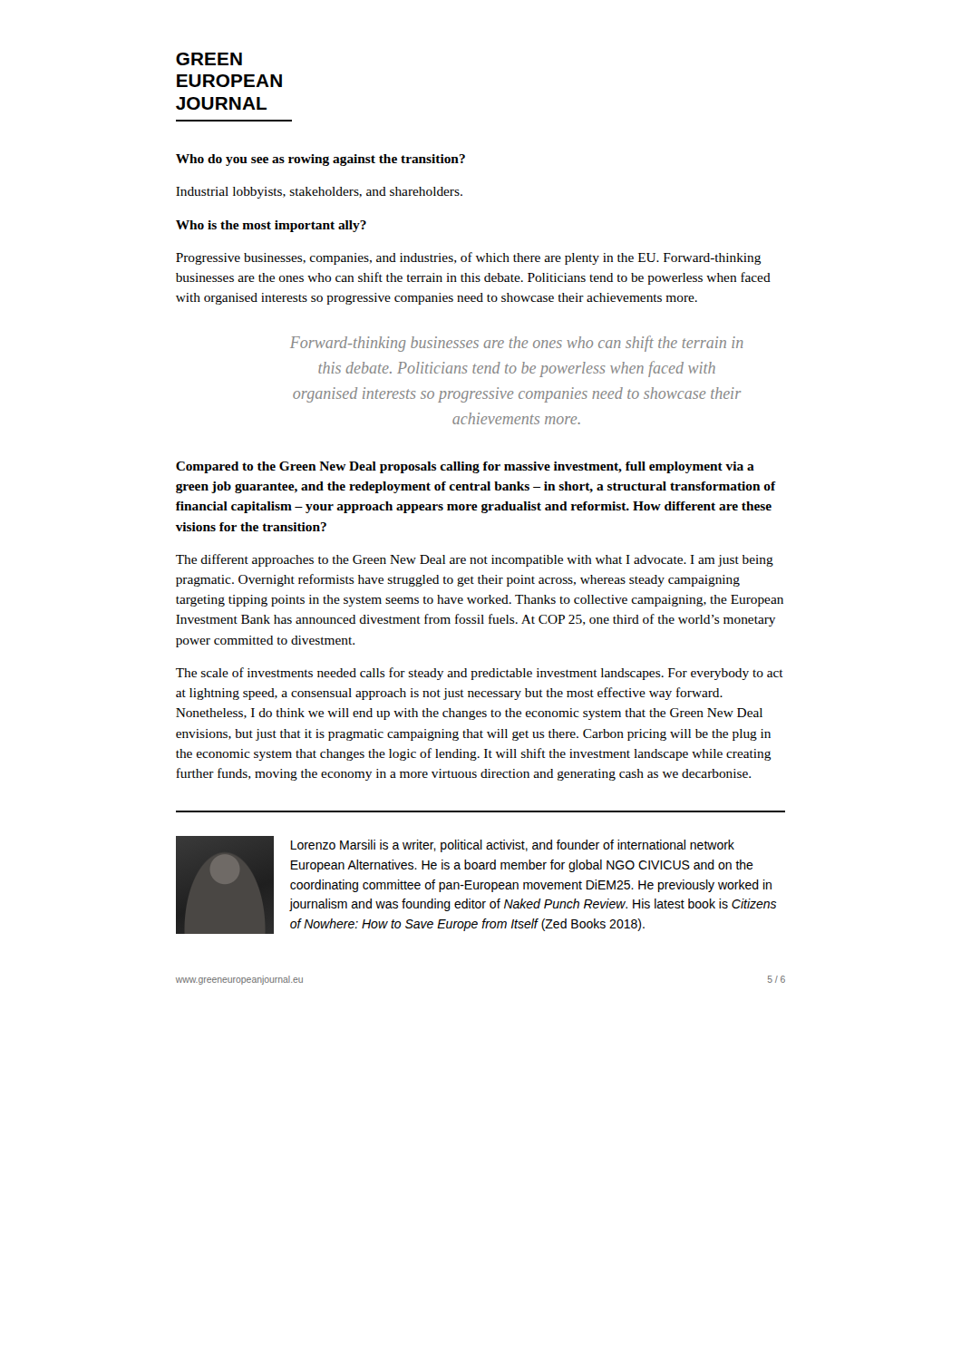GREEN
EUROPEAN
JOURNAL
Who do you see as rowing against the transition?
Industrial lobbyists, stakeholders, and shareholders.
Who is the most important ally?
Progressive businesses, companies, and industries, of which there are plenty in the EU. Forward-thinking businesses are the ones who can shift the terrain in this debate. Politicians tend to be powerless when faced with organised interests so progressive companies need to showcase their achievements more.
Forward-thinking businesses are the ones who can shift the terrain in this debate. Politicians tend to be powerless when faced with organised interests so progressive companies need to showcase their achievements more.
Compared to the Green New Deal proposals calling for massive investment, full employment via a green job guarantee, and the redeployment of central banks – in short, a structural transformation of financial capitalism – your approach appears more gradualist and reformist. How different are these visions for the transition?
The different approaches to the Green New Deal are not incompatible with what I advocate. I am just being pragmatic. Overnight reformists have struggled to get their point across, whereas steady campaigning targeting tipping points in the system seems to have worked. Thanks to collective campaigning, the European Investment Bank has announced divestment from fossil fuels. At COP 25, one third of the world’s monetary power committed to divestment.
The scale of investments needed calls for steady and predictable investment landscapes. For everybody to act at lightning speed, a consensual approach is not just necessary but the most effective way forward. Nonetheless, I do think we will end up with the changes to the economic system that the Green New Deal envisions, but just that it is pragmatic campaigning that will get us there. Carbon pricing will be the plug in the economic system that changes the logic of lending. It will shift the investment landscape while creating further funds, moving the economy in a more virtuous direction and generating cash as we decarbonise.
Lorenzo Marsili is a writer, political activist, and founder of international network European Alternatives. He is a board member for global NGO CIVICUS and on the coordinating committee of pan-European movement DiEM25. He previously worked in journalism and was founding editor of Naked Punch Review. His latest book is Citizens of Nowhere: How to Save Europe from Itself (Zed Books 2018).
www.greeneuropeanjournal.eu 5 / 6